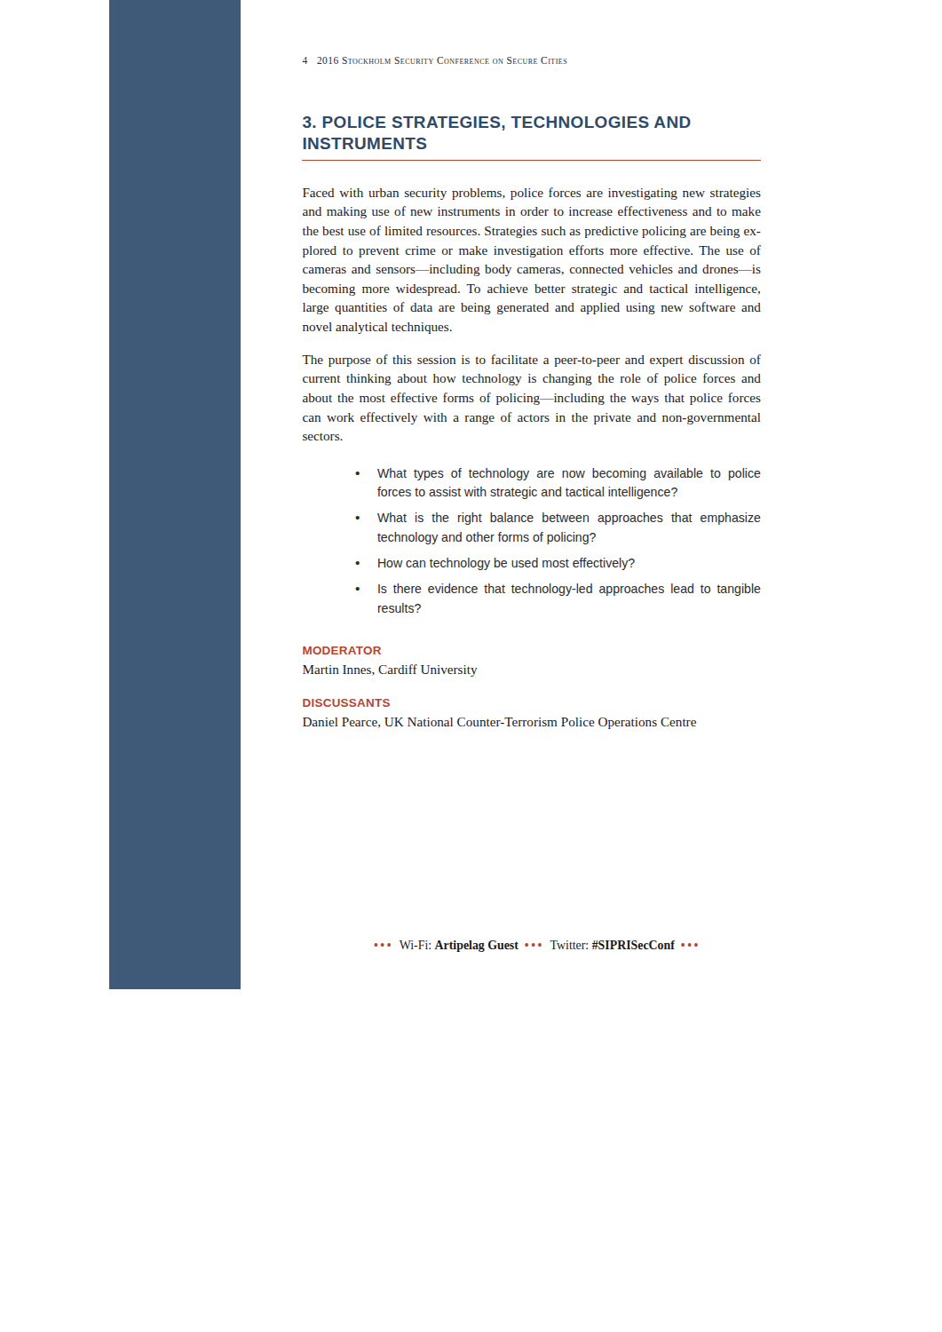42016 Stockholm Security Conference on Secure Cities
3. POLICE STRATEGIES, TECHNOLOGIES AND INSTRUMENTS
Faced with urban security problems, police forces are investigating new strategies and making use of new instruments in order to increase effectiveness and to make the best use of limited resources. Strategies such as predictive policing are being explored to prevent crime or make investigation efforts more effective. The use of cameras and sensors—including body cameras, connected vehicles and drones—is becoming more widespread. To achieve better strategic and tactical intelligence, large quantities of data are being generated and applied using new software and novel analytical techniques.
The purpose of this session is to facilitate a peer-to-peer and expert discussion of current thinking about how technology is changing the role of police forces and about the most effective forms of policing—including the ways that police forces can work effectively with a range of actors in the private and non-governmental sectors.
What types of technology are now becoming available to police forces to assist with strategic and tactical intelligence?
What is the right balance between approaches that emphasize technology and other forms of policing?
How can technology be used most effectively?
Is there evidence that technology-led approaches lead to tangible results?
Moderator
Martin Innes, Cardiff University
Discussants
Daniel Pearce, UK National Counter-Terrorism Police Operations Centre
••• Wi-Fi: Artipelag Guest ••• Twitter: #SIPRISecConf •••